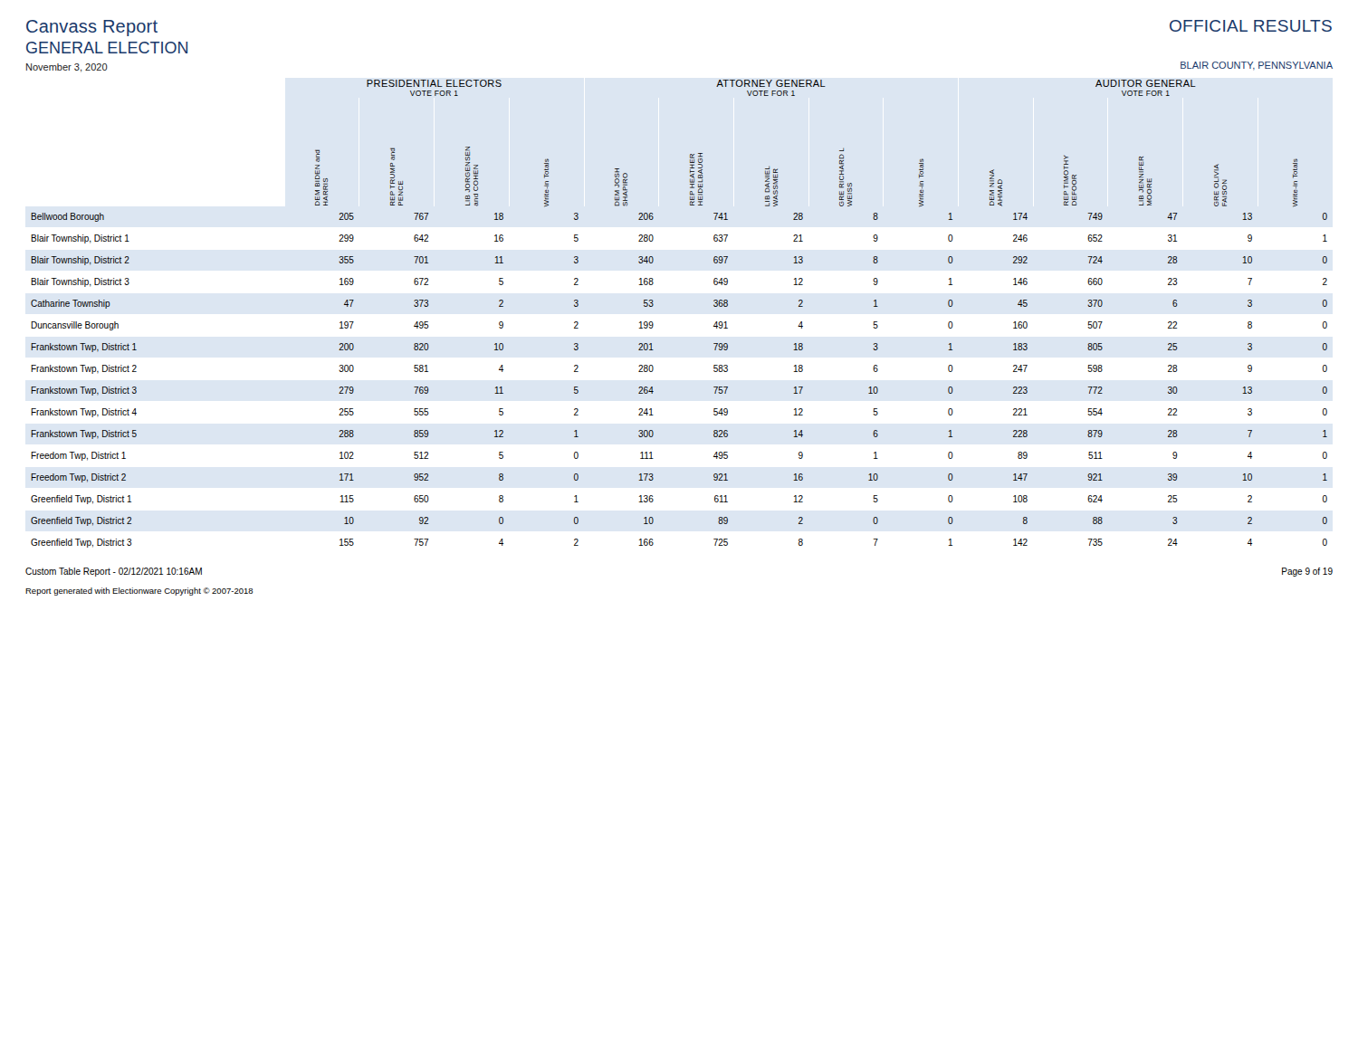Canvass Report
GENERAL ELECTION
November 3, 2020
OFFICIAL RESULTS
BLAIR COUNTY, PENNSYLVANIA
| | PRESIDENTIAL ELECTORS | ATTORNEY GENERAL | AUDITOR GENERAL |
| --- | --- | --- | --- |
| VOTE FOR 1 | VOTE FOR 1 | VOTE FOR 1 |
| DEM BIDEN and HARRIS | REP TRUMP and PENCE | LIB JORGENSEN and COHEN | Write-in Totals | DEM JOSH SHAPIRO | REP HEATHER HEIDELBAUGH | LIB DANIEL WASSMER | GRE RICHARD L WEISS | Write-in Totals | DEM NINA AHMAD | REP TIMOTHY DEFOOR | LIB JENNIFER MOORE | GRE OLIVIA FAISON | Write-in Totals |
| Bellwood Borough | 205 | 767 | 18 | 3 | 206 | 741 | 28 | 8 | 1 | 174 | 749 | 47 | 13 | 0 |
| Blair Township, District 1 | 299 | 642 | 16 | 5 | 280 | 637 | 21 | 9 | 0 | 246 | 652 | 31 | 9 | 1 |
| Blair Township, District 2 | 355 | 701 | 11 | 3 | 340 | 697 | 13 | 8 | 0 | 292 | 724 | 28 | 10 | 0 |
| Blair Township, District 3 | 169 | 672 | 5 | 2 | 168 | 649 | 12 | 9 | 1 | 146 | 660 | 23 | 7 | 2 |
| Catharine Township | 47 | 373 | 2 | 3 | 53 | 368 | 2 | 1 | 0 | 45 | 370 | 6 | 3 | 0 |
| Duncansville Borough | 197 | 495 | 9 | 2 | 199 | 491 | 4 | 5 | 0 | 160 | 507 | 22 | 8 | 0 |
| Frankstown Twp, District 1 | 200 | 820 | 10 | 3 | 201 | 799 | 18 | 3 | 1 | 183 | 805 | 25 | 3 | 0 |
| Frankstown Twp, District 2 | 300 | 581 | 4 | 2 | 280 | 583 | 18 | 6 | 0 | 247 | 598 | 28 | 9 | 0 |
| Frankstown Twp, District 3 | 279 | 769 | 11 | 5 | 264 | 757 | 17 | 10 | 0 | 223 | 772 | 30 | 13 | 0 |
| Frankstown Twp, District 4 | 255 | 555 | 5 | 2 | 241 | 549 | 12 | 5 | 0 | 221 | 554 | 22 | 3 | 0 |
| Frankstown Twp, District 5 | 288 | 859 | 12 | 1 | 300 | 826 | 14 | 6 | 1 | 228 | 879 | 28 | 7 | 1 |
| Freedom Twp, District 1 | 102 | 512 | 5 | 0 | 111 | 495 | 9 | 1 | 0 | 89 | 511 | 9 | 4 | 0 |
| Freedom Twp, District 2 | 171 | 952 | 8 | 0 | 173 | 921 | 16 | 10 | 0 | 147 | 921 | 39 | 10 | 1 |
| Greenfield Twp, District 1 | 115 | 650 | 8 | 1 | 136 | 611 | 12 | 5 | 0 | 108 | 624 | 25 | 2 | 0 |
| Greenfield Twp, District 2 | 10 | 92 | 0 | 0 | 10 | 89 | 2 | 0 | 0 | 8 | 88 | 3 | 2 | 0 |
| Greenfield Twp, District 3 | 155 | 757 | 4 | 2 | 166 | 725 | 8 | 7 | 1 | 142 | 735 | 24 | 4 | 0 |
Custom Table Report - 02/12/2021 10:16AM Page 9 of 19
Report generated with Electionware Copyright © 2007-2018